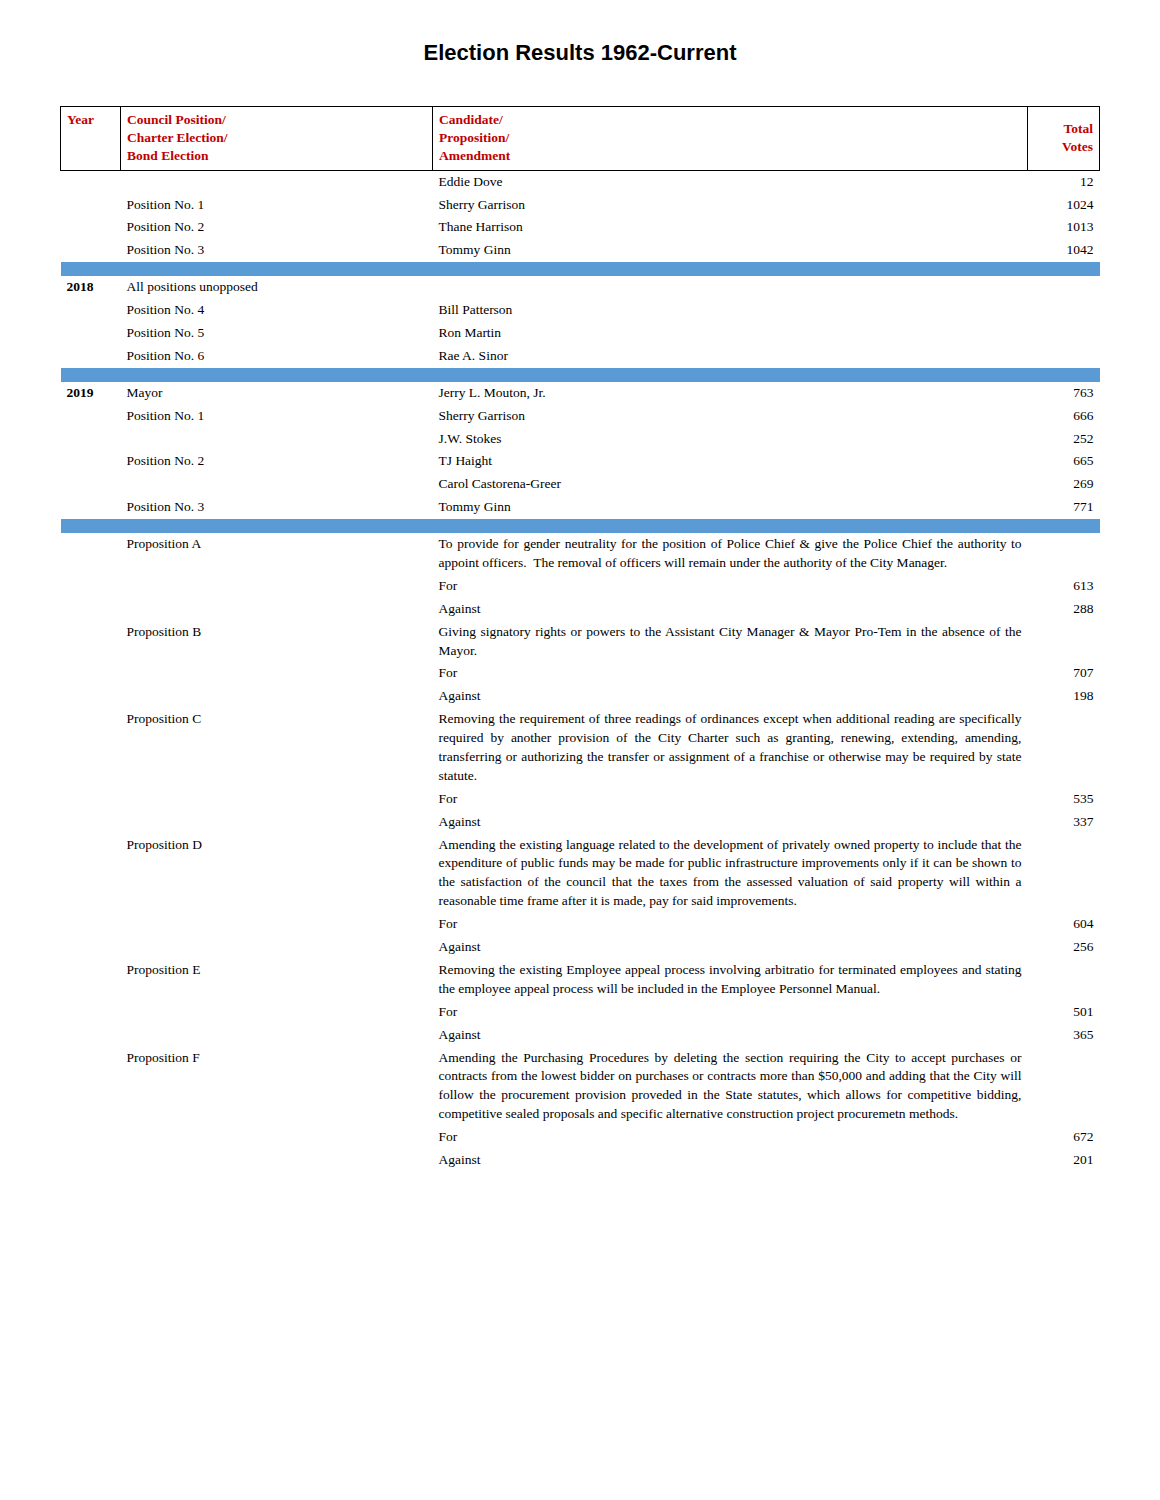Election Results 1962-Current
| Year | Council Position/ Charter Election/ Bond Election | Candidate/ Proposition/ Amendment | Total Votes |
| --- | --- | --- | --- |
| | | Eddie Dove | 12 |
| | Position No. 1 | Sherry Garrison | 1024 |
| | Position No. 2 | Thane Harrison | 1013 |
| | Position No. 3 | Tommy Ginn | 1042 |
| 2018 | All positions unopposed | | |
| | Position No. 4 | Bill Patterson | |
| | Position No. 5 | Ron Martin | |
| | Position No. 6 | Rae A. Sinor | |
| 2019 | Mayor | Jerry L. Mouton, Jr. | 763 |
| | Position No. 1 | Sherry Garrison | 666 |
| | | J.W. Stokes | 252 |
| | Position No. 2 | TJ Haight | 665 |
| | | Carol Castorena-Greer | 269 |
| | Position No. 3 | Tommy Ginn | 771 |
| | Proposition A | To provide for gender neutrality for the position of Police Chief & give the Police Chief the authority to appoint officers. The removal of officers will remain under the authority of the City Manager. | |
| | | For | 613 |
| | | Against | 288 |
| | Proposition B | Giving signatory rights or powers to the Assistant City Manager & Mayor Pro-Tem in the absence of the Mayor. | |
| | | For | 707 |
| | | Against | 198 |
| | Proposition C | Removing the requirement of three readings of ordinances except when additional reading are specifically required by another provision of the City Charter such as granting, renewing, extending, amending, transferring or authorizing the transfer or assignment of a franchise or otherwise may be required by state statute. | |
| | | For | 535 |
| | | Against | 337 |
| | Proposition D | Amending the existing language related to the development of privately owned property to include that the expenditure of public funds may be made for public infrastructure improvements only if it can be shown to the satisfaction of the council that the taxes from the assessed valuation of said property will within a reasonable time frame after it is made, pay for said improvements. | |
| | | For | 604 |
| | | Against | 256 |
| | Proposition E | Removing the existing Employee appeal process involving arbitratio for terminated employees and stating the employee appeal process will be included in the Employee Personnel Manual. | |
| | | For | 501 |
| | | Against | 365 |
| | Proposition F | Amending the Purchasing Procedures by deleting the section requiring the City to accept purchases or contracts from the lowest bidder on purchases or contracts more than $50,000 and adding that the City will follow the procurement provision proveded in the State statutes, which allows for competitive bidding, competitive sealed proposals and specific alternative construction project procuremetn methods. | |
| | | For | 672 |
| | | Against | 201 |